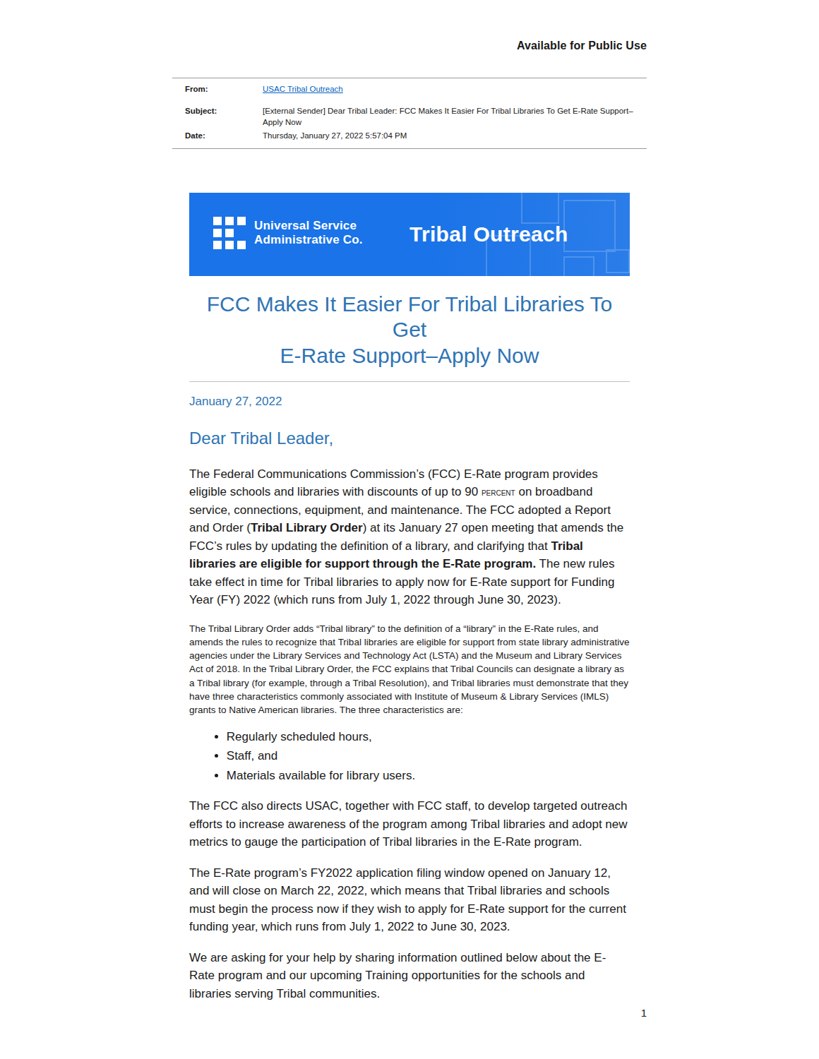Available for Public Use
| From: | USAC Tribal Outreach |
| Subject: | [External Sender] Dear Tribal Leader: FCC Makes It Easier For Tribal Libraries To Get E-Rate Support–Apply Now |
| Date: | Thursday, January 27, 2022 5:57:04 PM |
Universal Service
Administrative Co.
Tribal Outreach
FCC Makes It Easier For Tribal Libraries To Get
E-Rate Support–Apply Now
January 27, 2022
Dear Tribal Leader,
The Federal Communications Commission’s (FCC) E-Rate program provides eligible schools and libraries with discounts of up to 90 percent on broadband service, connections, equipment, and maintenance. The FCC adopted a Report and Order (Tribal Library Order) at its January 27 open meeting that amends the FCC’s rules by updating the definition of a library, and clarifying that Tribal libraries are eligible for support through the E-Rate program. The new rules take effect in time for Tribal libraries to apply now for E-Rate support for Funding Year (FY) 2022 (which runs from July 1, 2022 through June 30, 2023).
The Tribal Library Order adds “Tribal library” to the definition of a “library” in the E-Rate rules, and amends the rules to recognize that Tribal libraries are eligible for support from state library administrative agencies under the Library Services and Technology Act (LSTA) and the Museum and Library Services Act of 2018. In the Tribal Library Order, the FCC explains that Tribal Councils can designate a library as a Tribal library (for example, through a Tribal Resolution), and Tribal libraries must demonstrate that they have three characteristics commonly associated with Institute of Museum & Library Services (IMLS) grants to Native American libraries. The three characteristics are:
Regularly scheduled hours,
Staff, and
Materials available for library users.
The FCC also directs USAC, together with FCC staff, to develop targeted outreach efforts to increase awareness of the program among Tribal libraries and adopt new metrics to gauge the participation of Tribal libraries in the E-Rate program.
The E-Rate program’s FY2022 application filing window opened on January 12, and will close on March 22, 2022, which means that Tribal libraries and schools must begin the process now if they wish to apply for E-Rate support for the current funding year, which runs from July 1, 2022 to June 30, 2023.
We are asking for your help by sharing information outlined below about the E-Rate program and our upcoming Training opportunities for the schools and libraries serving Tribal communities.
1